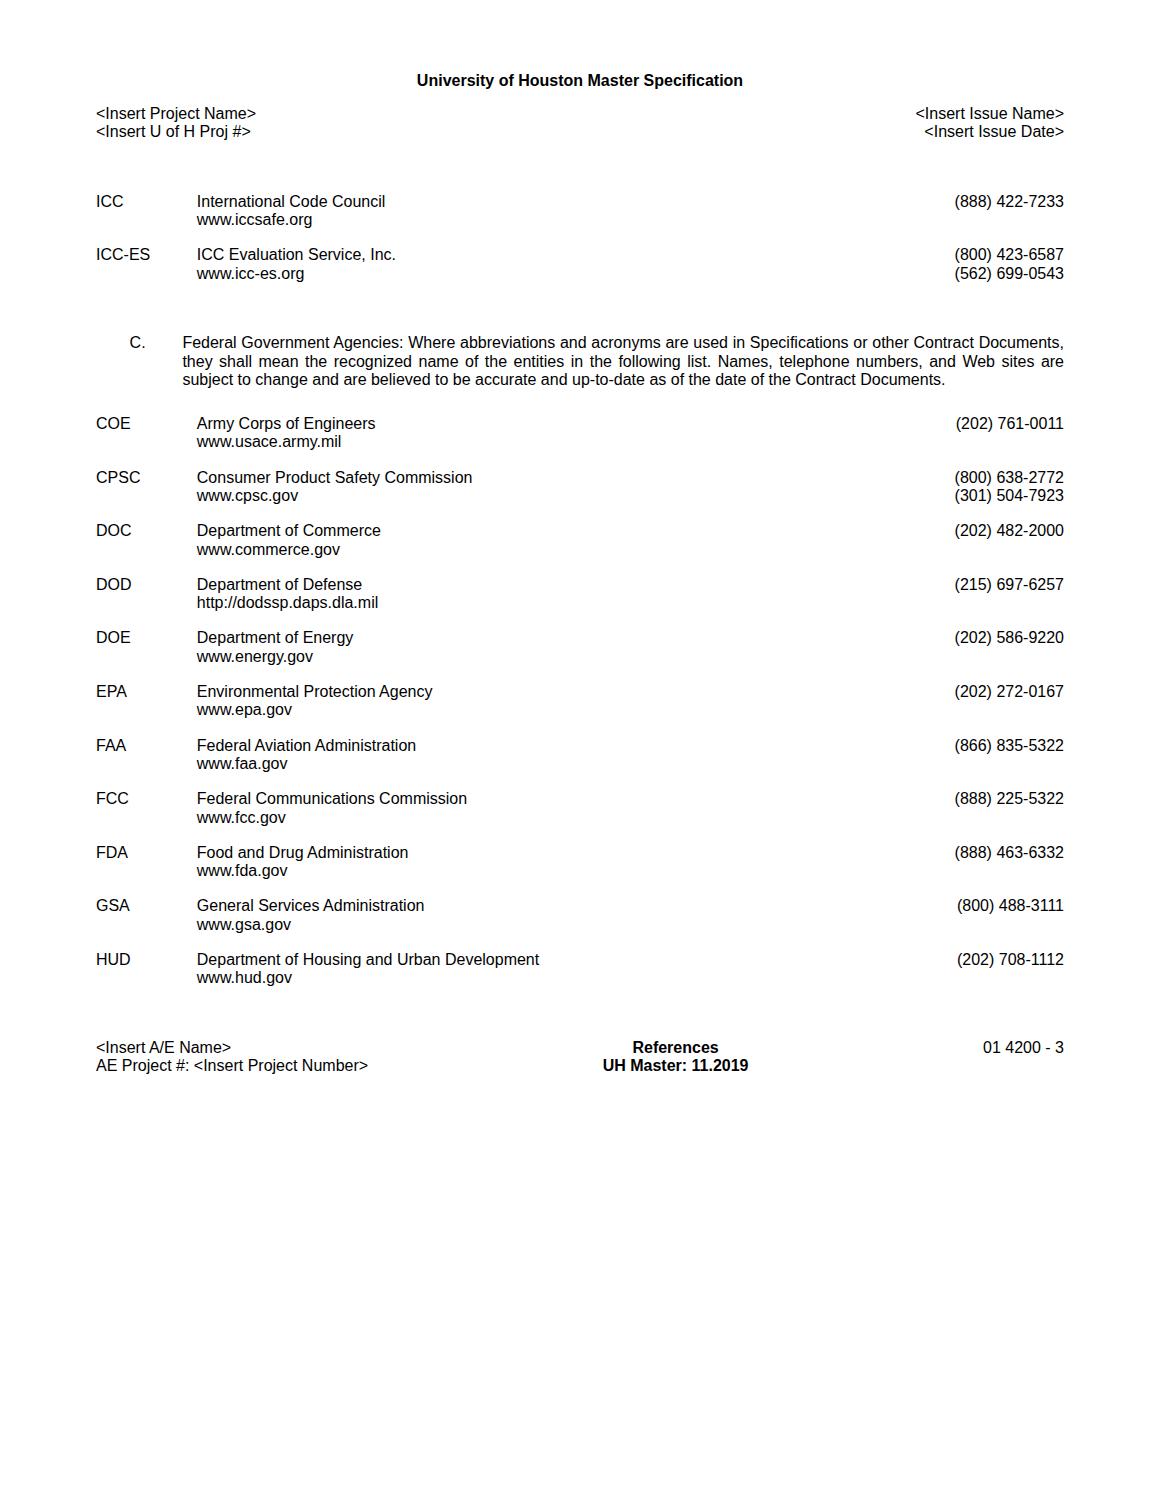University of Houston Master Specification
<Insert Project Name>
<Insert U of H Proj #>
<Insert Issue Name>
<Insert Issue Date>
| ICC | International Code Council www.iccsafe.org | (888) 422-7233 |
| ICC-ES | ICC Evaluation Service, Inc. www.icc-es.org | (800) 423-6587 (562) 699-0543 |
C.
Federal Government Agencies: Where abbreviations and acronyms are used in Specifications or other Contract Documents, they shall mean the recognized name of the entities in the following list. Names, telephone numbers, and Web sites are subject to change and are believed to be accurate and up-to-date as of the date of the Contract Documents.
| COE | Army Corps of Engineers www.usace.army.mil | (202) 761-0011 |
| CPSC | Consumer Product Safety Commission www.cpsc.gov | (800) 638-2772 (301) 504-7923 |
| DOC | Department of Commerce www.commerce.gov | (202) 482-2000 |
| DOD | Department of Defense http://dodssp.daps.dla.mil | (215) 697-6257 |
| DOE | Department of Energy www.energy.gov | (202) 586-9220 |
| EPA | Environmental Protection Agency www.epa.gov | (202) 272-0167 |
| FAA | Federal Aviation Administration www.faa.gov | (866) 835-5322 |
| FCC | Federal Communications Commission www.fcc.gov | (888) 225-5322 |
| FDA | Food and Drug Administration www.fda.gov | (888) 463-6332 |
| GSA | General Services Administration www.gsa.gov | (800) 488-3111 |
| HUD | Department of Housing and Urban Development www.hud.gov | (202) 708-1112 |
<Insert A/E Name> AE Project #: <Insert Project Number>
References UH Master: 11.2019
01 4200 - 3